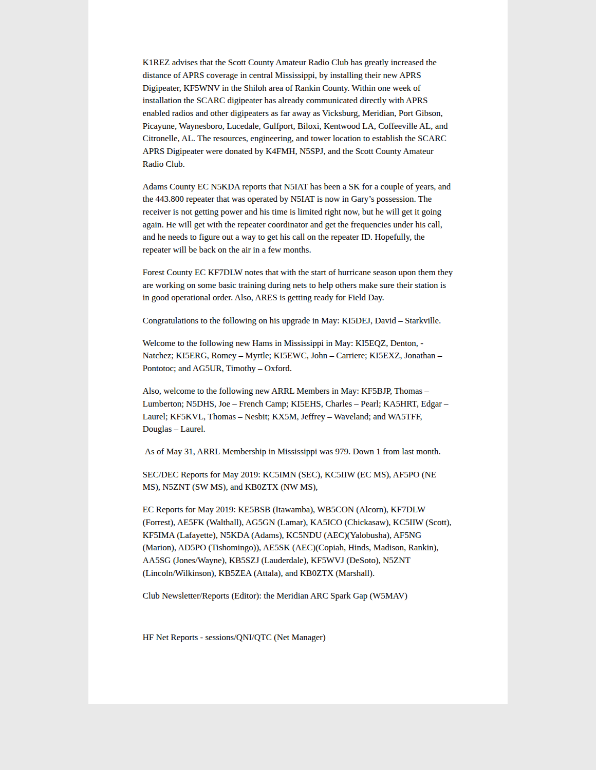K1REZ advises that the Scott County Amateur Radio Club has greatly increased the distance of APRS coverage in central Mississippi, by installing their new APRS Digipeater, KF5WNV in the Shiloh area of Rankin County. Within one week of installation the SCARC digipeater has already communicated directly with APRS enabled radios and other digipeaters as far away as Vicksburg, Meridian, Port Gibson, Picayune, Waynesboro, Lucedale, Gulfport, Biloxi, Kentwood LA, Coffeeville AL, and Citronelle, AL. The resources, engineering, and tower location to establish the SCARC APRS Digipeater were donated by K4FMH, N5SPJ, and the Scott County Amateur Radio Club.
Adams County EC N5KDA reports that N5IAT has been a SK for a couple of years, and the 443.800 repeater that was operated by N5IAT is now in Gary’s possession. The receiver is not getting power and his time is limited right now, but he will get it going again. He will get with the repeater coordinator and get the frequencies under his call, and he needs to figure out a way to get his call on the repeater ID. Hopefully, the repeater will be back on the air in a few months.
Forest County EC KF7DLW notes that with the start of hurricane season upon them they are working on some basic training during nets to help others make sure their station is in good operational order. Also, ARES is getting ready for Field Day.
Congratulations to the following on his upgrade in May: KI5DEJ, David – Starkville.
Welcome to the following new Hams in Mississippi in May: KI5EQZ, Denton, - Natchez; KI5ERG, Romey – Myrtle; KI5EWC, John – Carriere; KI5EXZ, Jonathan – Pontotoc; and AG5UR, Timothy – Oxford.
Also, welcome to the following new ARRL Members in May: KF5BJP, Thomas – Lumberton; N5DHS, Joe – French Camp; KI5EHS, Charles – Pearl; KA5HRT, Edgar – Laurel; KF5KVL, Thomas – Nesbit; KX5M, Jeffrey – Waveland; and WA5TFF, Douglas – Laurel.
As of May 31, ARRL Membership in Mississippi was 979. Down 1 from last month.
SEC/DEC Reports for May 2019: KC5IMN (SEC), KC5IIW (EC MS), AF5PO (NE MS), N5ZNT (SW MS), and KB0ZTX (NW MS),
EC Reports for May 2019: KE5BSB (Itawamba), WB5CON (Alcorn), KF7DLW (Forrest), AE5FK (Walthall), AG5GN (Lamar), KA5ICO (Chickasaw), KC5IIW (Scott), KF5IMA (Lafayette), N5KDA (Adams), KC5NDU (AEC)(Yalobusha), AF5NG (Marion), AD5PO (Tishomingo)), AE5SK (AEC)(Copiah, Hinds, Madison, Rankin), AA5SG (Jones/Wayne), KB5SZJ (Lauderdale), KF5WVJ (DeSoto), N5ZNT (Lincoln/Wilkinson), KB5ZEA (Attala), and KB0ZTX (Marshall).
Club Newsletter/Reports (Editor): the Meridian ARC Spark Gap (W5MAV)
HF Net Reports - sessions/QNI/QTC (Net Manager)